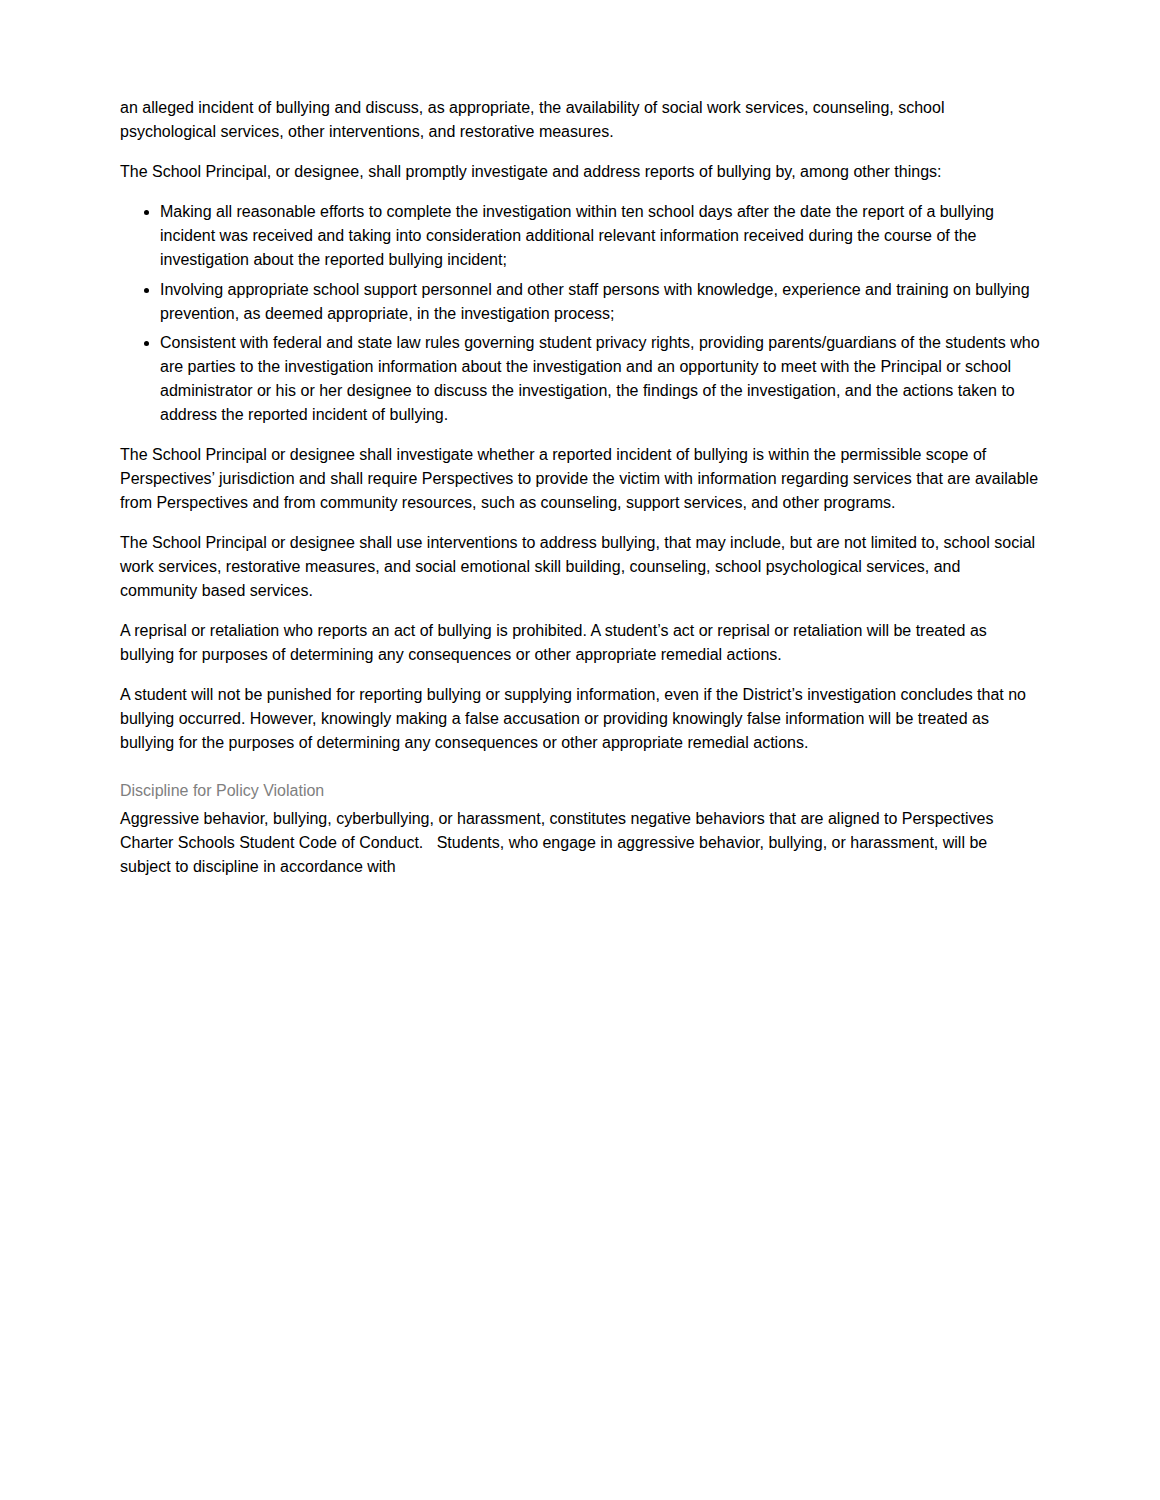an alleged incident of bullying and discuss, as appropriate, the availability of social work services, counseling, school psychological services, other interventions, and restorative measures.
The School Principal, or designee, shall promptly investigate and address reports of bullying by, among other things:
Making all reasonable efforts to complete the investigation within ten school days after the date the report of a bullying incident was received and taking into consideration additional relevant information received during the course of the investigation about the reported bullying incident;
Involving appropriate school support personnel and other staff persons with knowledge, experience and training on bullying prevention, as deemed appropriate, in the investigation process;
Consistent with federal and state law rules governing student privacy rights, providing parents/guardians of the students who are parties to the investigation information about the investigation and an opportunity to meet with the Principal or school administrator or his or her designee to discuss the investigation, the findings of the investigation, and the actions taken to address the reported incident of bullying.
The School Principal or designee shall investigate whether a reported incident of bullying is within the permissible scope of Perspectives’ jurisdiction and shall require Perspectives to provide the victim with information regarding services that are available from Perspectives and from community resources, such as counseling, support services, and other programs.
The School Principal or designee shall use interventions to address bullying, that may include, but are not limited to, school social work services, restorative measures, and social emotional skill building, counseling, school psychological services, and community based services.
A reprisal or retaliation who reports an act of bullying is prohibited. A student’s act or reprisal or retaliation will be treated as bullying for purposes of determining any consequences or other appropriate remedial actions.
A student will not be punished for reporting bullying or supplying information, even if the District’s investigation concludes that no bullying occurred. However, knowingly making a false accusation or providing knowingly false information will be treated as bullying for the purposes of determining any consequences or other appropriate remedial actions.
Discipline for Policy Violation
Aggressive behavior, bullying, cyberbullying, or harassment, constitutes negative behaviors that are aligned to Perspectives Charter Schools Student Code of Conduct. Students, who engage in aggressive behavior, bullying, or harassment, will be subject to discipline in accordance with